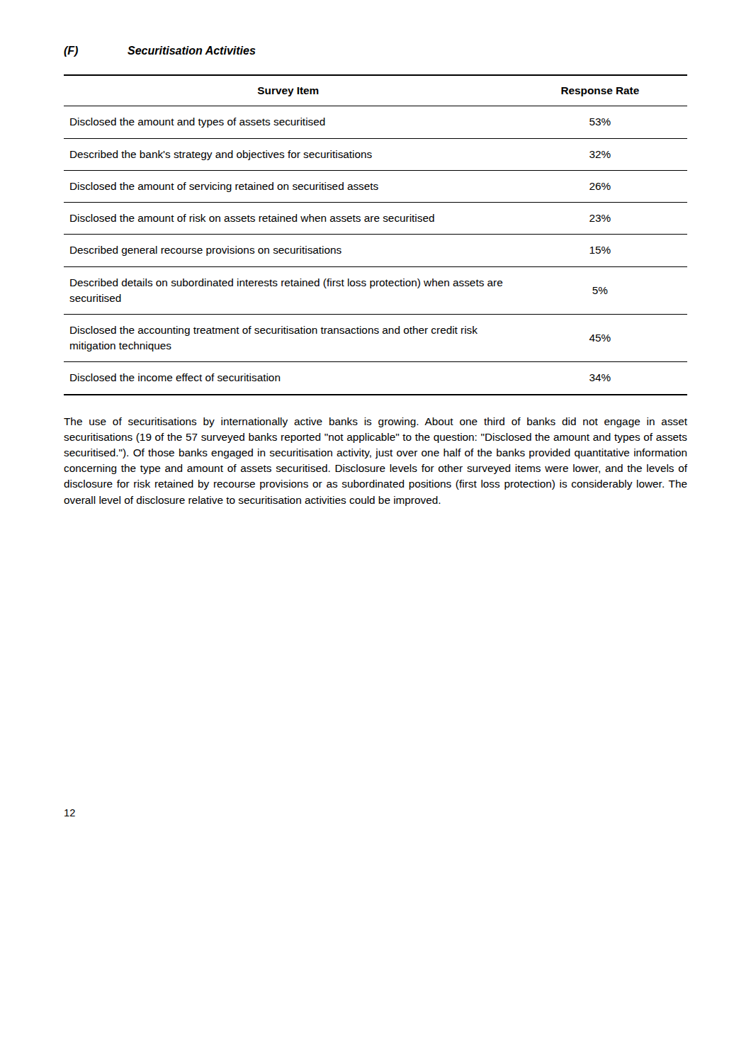(F) Securitisation Activities
| Survey Item | Response Rate |
| --- | --- |
| Disclosed the amount and types of assets securitised | 53% |
| Described the bank's strategy and objectives for securitisations | 32% |
| Disclosed the amount of servicing retained on securitised assets | 26% |
| Disclosed the amount of risk on assets retained when assets are securitised | 23% |
| Described general recourse provisions on securitisations | 15% |
| Described details on subordinated interests retained (first loss protection) when assets are securitised | 5% |
| Disclosed the accounting treatment of securitisation transactions and other credit risk mitigation techniques | 45% |
| Disclosed the income effect of securitisation | 34% |
The use of securitisations by internationally active banks is growing. About one third of banks did not engage in asset securitisations (19 of the 57 surveyed banks reported "not applicable" to the question: "Disclosed the amount and types of assets securitised."). Of those banks engaged in securitisation activity, just over one half of the banks provided quantitative information concerning the type and amount of assets securitised. Disclosure levels for other surveyed items were lower, and the levels of disclosure for risk retained by recourse provisions or as subordinated positions (first loss protection) is considerably lower. The overall level of disclosure relative to securitisation activities could be improved.
12